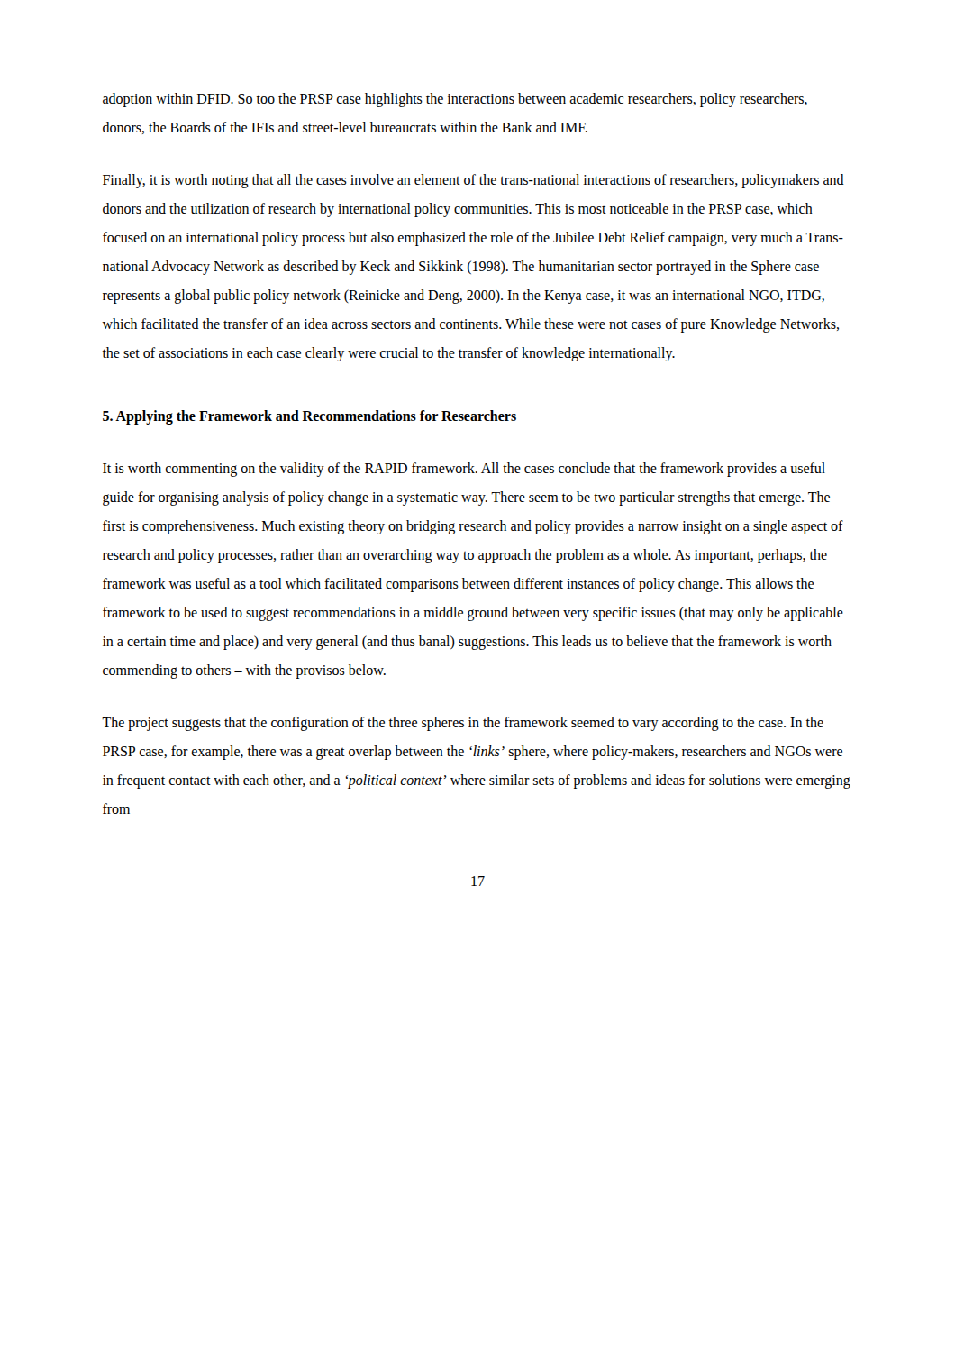adoption within DFID. So too the PRSP case highlights the interactions between academic researchers, policy researchers, donors, the Boards of the IFIs and street-level bureaucrats within the Bank and IMF.
Finally, it is worth noting that all the cases involve an element of the trans-national interactions of researchers, policymakers and donors and the utilization of research by international policy communities. This is most noticeable in the PRSP case, which focused on an international policy process but also emphasized the role of the Jubilee Debt Relief campaign, very much a Trans-national Advocacy Network as described by Keck and Sikkink (1998). The humanitarian sector portrayed in the Sphere case represents a global public policy network (Reinicke and Deng, 2000). In the Kenya case, it was an international NGO, ITDG, which facilitated the transfer of an idea across sectors and continents. While these were not cases of pure Knowledge Networks, the set of associations in each case clearly were crucial to the transfer of knowledge internationally.
5. Applying the Framework and Recommendations for Researchers
It is worth commenting on the validity of the RAPID framework. All the cases conclude that the framework provides a useful guide for organising analysis of policy change in a systematic way. There seem to be two particular strengths that emerge. The first is comprehensiveness. Much existing theory on bridging research and policy provides a narrow insight on a single aspect of research and policy processes, rather than an overarching way to approach the problem as a whole. As important, perhaps, the framework was useful as a tool which facilitated comparisons between different instances of policy change. This allows the framework to be used to suggest recommendations in a middle ground between very specific issues (that may only be applicable in a certain time and place) and very general (and thus banal) suggestions. This leads us to believe that the framework is worth commending to others – with the provisos below.
The project suggests that the configuration of the three spheres in the framework seemed to vary according to the case. In the PRSP case, for example, there was a great overlap between the ‘links’ sphere, where policy-makers, researchers and NGOs were in frequent contact with each other, and a ‘political context’ where similar sets of problems and ideas for solutions were emerging from
17